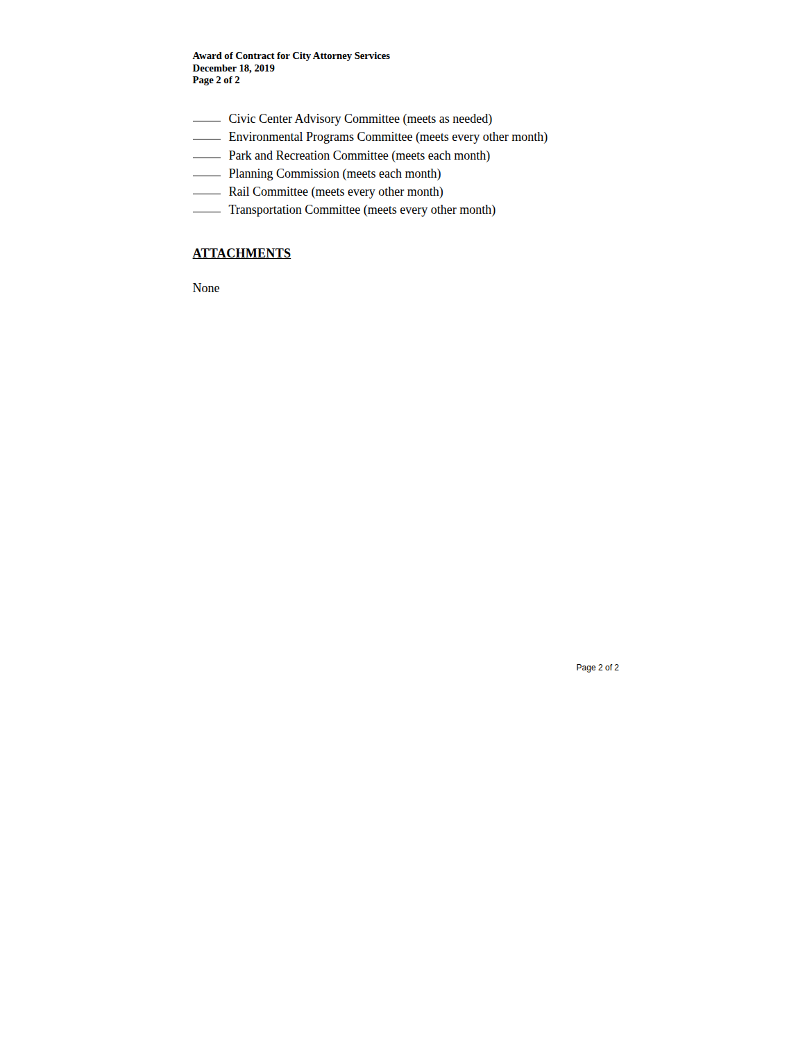Award of Contract for City Attorney Services
December 18, 2019
Page 2 of 2
Civic Center Advisory Committee (meets as needed)
Environmental Programs Committee (meets every other month)
Park and Recreation Committee (meets each month)
Planning Commission (meets each month)
Rail Committee (meets every other month)
Transportation Committee (meets every other month)
ATTACHMENTS
None
Page 2 of 2